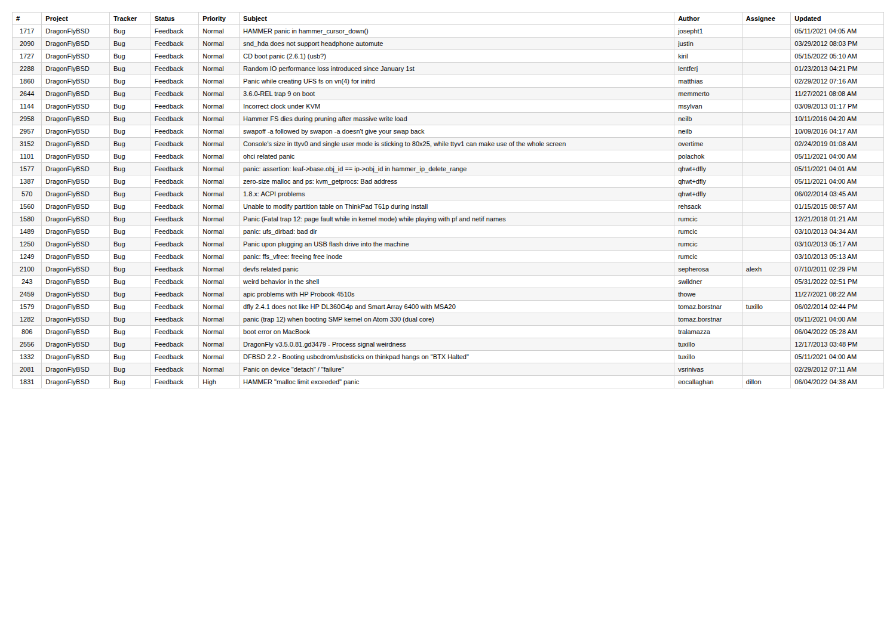| # | Project | Tracker | Status | Priority | Subject | Author | Assignee | Updated |
| --- | --- | --- | --- | --- | --- | --- | --- | --- |
| 1717 | DragonFlyBSD | Bug | Feedback | Normal | HAMMER panic in hammer_cursor_down() | josepht1 | | 05/11/2021 04:05 AM |
| 2090 | DragonFlyBSD | Bug | Feedback | Normal | snd_hda does not support headphone automute | justin | | 03/29/2012 08:03 PM |
| 1727 | DragonFlyBSD | Bug | Feedback | Normal | CD boot panic (2.6.1) (usb?) | kiril | | 05/15/2022 05:10 AM |
| 2288 | DragonFlyBSD | Bug | Feedback | Normal | Random IO performance loss introduced since January 1st | lentferj | | 01/23/2013 04:21 PM |
| 1860 | DragonFlyBSD | Bug | Feedback | Normal | Panic while creating UFS fs on vn(4) for initrd | matthias | | 02/29/2012 07:16 AM |
| 2644 | DragonFlyBSD | Bug | Feedback | Normal | 3.6.0-REL trap 9 on boot | memmerto | | 11/27/2021 08:08 AM |
| 1144 | DragonFlyBSD | Bug | Feedback | Normal | Incorrect clock under KVM | msylvan | | 03/09/2013 01:17 PM |
| 2958 | DragonFlyBSD | Bug | Feedback | Normal | Hammer FS dies during pruning after massive write load | neilb | | 10/11/2016 04:20 AM |
| 2957 | DragonFlyBSD | Bug | Feedback | Normal | swapoff -a followed by swapon -a doesn't give your swap back | neilb | | 10/09/2016 04:17 AM |
| 3152 | DragonFlyBSD | Bug | Feedback | Normal | Console's size in ttyv0 and single user mode is sticking to 80x25, while ttyv1 can make use of the whole screen | overtime | | 02/24/2019 01:08 AM |
| 1101 | DragonFlyBSD | Bug | Feedback | Normal | ohci related panic | polachok | | 05/11/2021 04:00 AM |
| 1577 | DragonFlyBSD | Bug | Feedback | Normal | panic: assertion: leaf->base.obj_id == ip->obj_id in hammer_ip_delete_range | qhwt+dfly | | 05/11/2021 04:01 AM |
| 1387 | DragonFlyBSD | Bug | Feedback | Normal | zero-size malloc and ps: kvm_getprocs: Bad address | qhwt+dfly | | 05/11/2021 04:00 AM |
| 570 | DragonFlyBSD | Bug | Feedback | Normal | 1.8.x: ACPI problems | qhwt+dfly | | 06/02/2014 03:45 AM |
| 1560 | DragonFlyBSD | Bug | Feedback | Normal | Unable to modify partition table on ThinkPad T61p during install | rehsack | | 01/15/2015 08:57 AM |
| 1580 | DragonFlyBSD | Bug | Feedback | Normal | Panic (Fatal trap 12: page fault while in kernel mode) while playing with pf and netif names | rumcic | | 12/21/2018 01:21 AM |
| 1489 | DragonFlyBSD | Bug | Feedback | Normal | panic: ufs_dirbad: bad dir | rumcic | | 03/10/2013 04:34 AM |
| 1250 | DragonFlyBSD | Bug | Feedback | Normal | Panic upon plugging an USB flash drive into the machine | rumcic | | 03/10/2013 05:17 AM |
| 1249 | DragonFlyBSD | Bug | Feedback | Normal | panic: ffs_vfree: freeing free inode | rumcic | | 03/10/2013 05:13 AM |
| 2100 | DragonFlyBSD | Bug | Feedback | Normal | devfs related panic | sepherosa | alexh | 07/10/2011 02:29 PM |
| 243 | DragonFlyBSD | Bug | Feedback | Normal | weird behavior in the shell | swildner | | 05/31/2022 02:51 PM |
| 2459 | DragonFlyBSD | Bug | Feedback | Normal | apic problems with HP Probook 4510s | thowe | | 11/27/2021 08:22 AM |
| 1579 | DragonFlyBSD | Bug | Feedback | Normal | dfly 2.4.1 does not like HP DL360G4p and Smart Array 6400 with MSA20 | tomaz.borstnar | tuxillo | 06/02/2014 02:44 PM |
| 1282 | DragonFlyBSD | Bug | Feedback | Normal | panic (trap 12) when booting SMP kernel on Atom 330 (dual core) | tomaz.borstnar | | 05/11/2021 04:00 AM |
| 806 | DragonFlyBSD | Bug | Feedback | Normal | boot error on MacBook | tralamazza | | 06/04/2022 05:28 AM |
| 2556 | DragonFlyBSD | Bug | Feedback | Normal | DragonFly v3.5.0.81.gd3479 - Process signal weirdness | tuxillo | | 12/17/2013 03:48 PM |
| 1332 | DragonFlyBSD | Bug | Feedback | Normal | DFBSD 2.2 - Booting usbcdrom/usbsticks on thinkpad hangs on "BTX Halted" | tuxillo | | 05/11/2021 04:00 AM |
| 2081 | DragonFlyBSD | Bug | Feedback | Normal | Panic on device "detach" / "failure" | vsrinivas | | 02/29/2012 07:11 AM |
| 1831 | DragonFlyBSD | Bug | Feedback | High | HAMMER "malloc limit exceeded" panic | eocallaghan | dillon | 06/04/2022 04:38 AM |